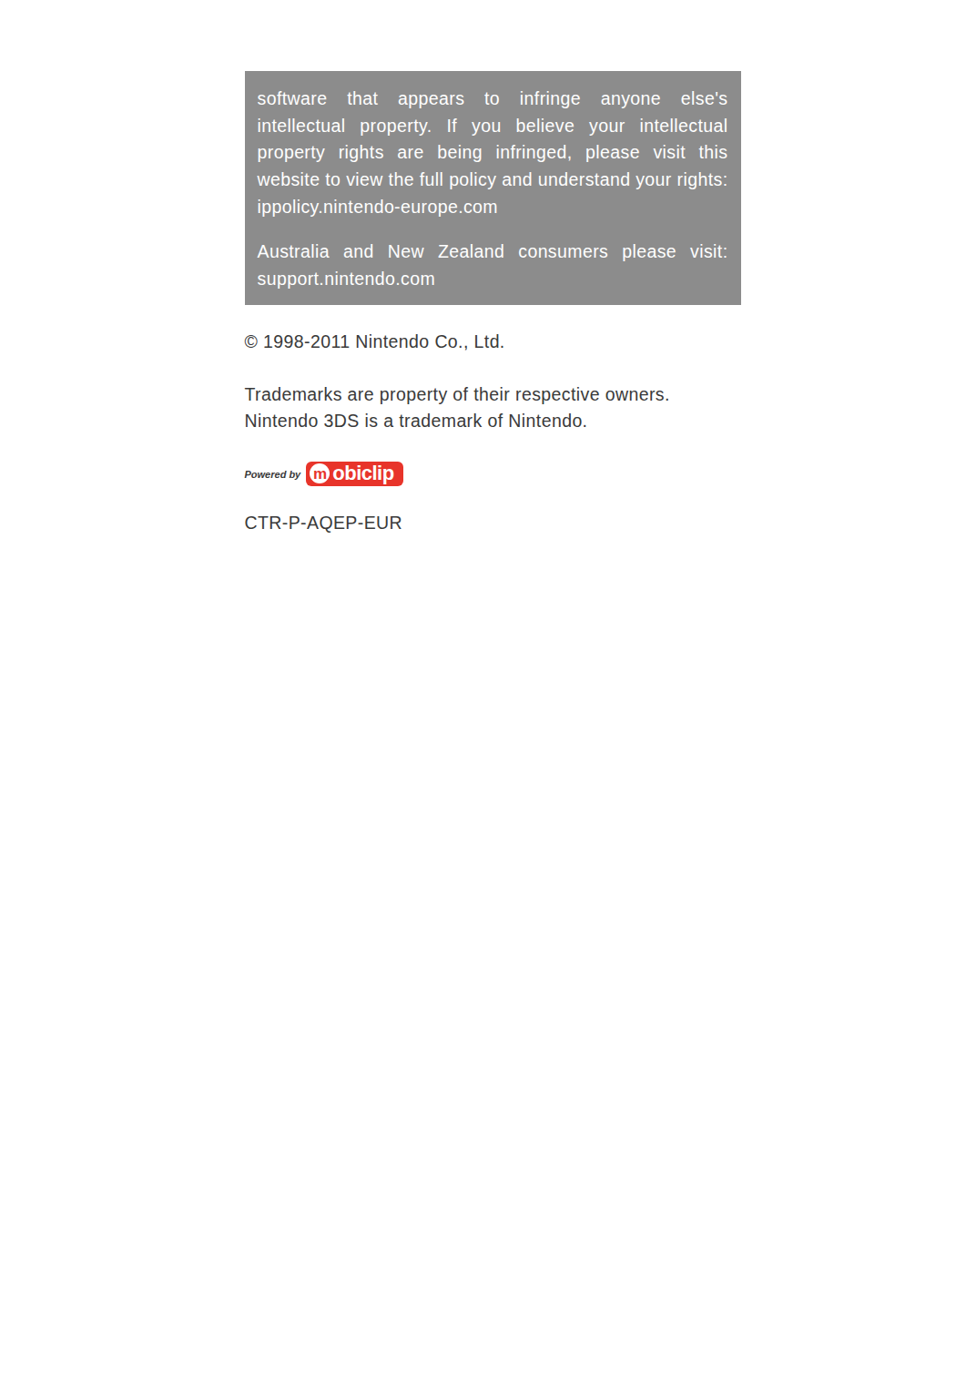software that appears to infringe anyone else's intellectual property. If you believe your intellectual property rights are being infringed, please visit this website to view the full policy and understand your rights: ippolicy.nintendo-europe.com
Australia and New Zealand consumers please visit: support.nintendo.com
© 1998-2011 Nintendo Co., Ltd.
Trademarks are property of their respective owners. Nintendo 3DS is a trademark of Nintendo.
Powered by mobiclip
CTR-P-AQEP-EUR